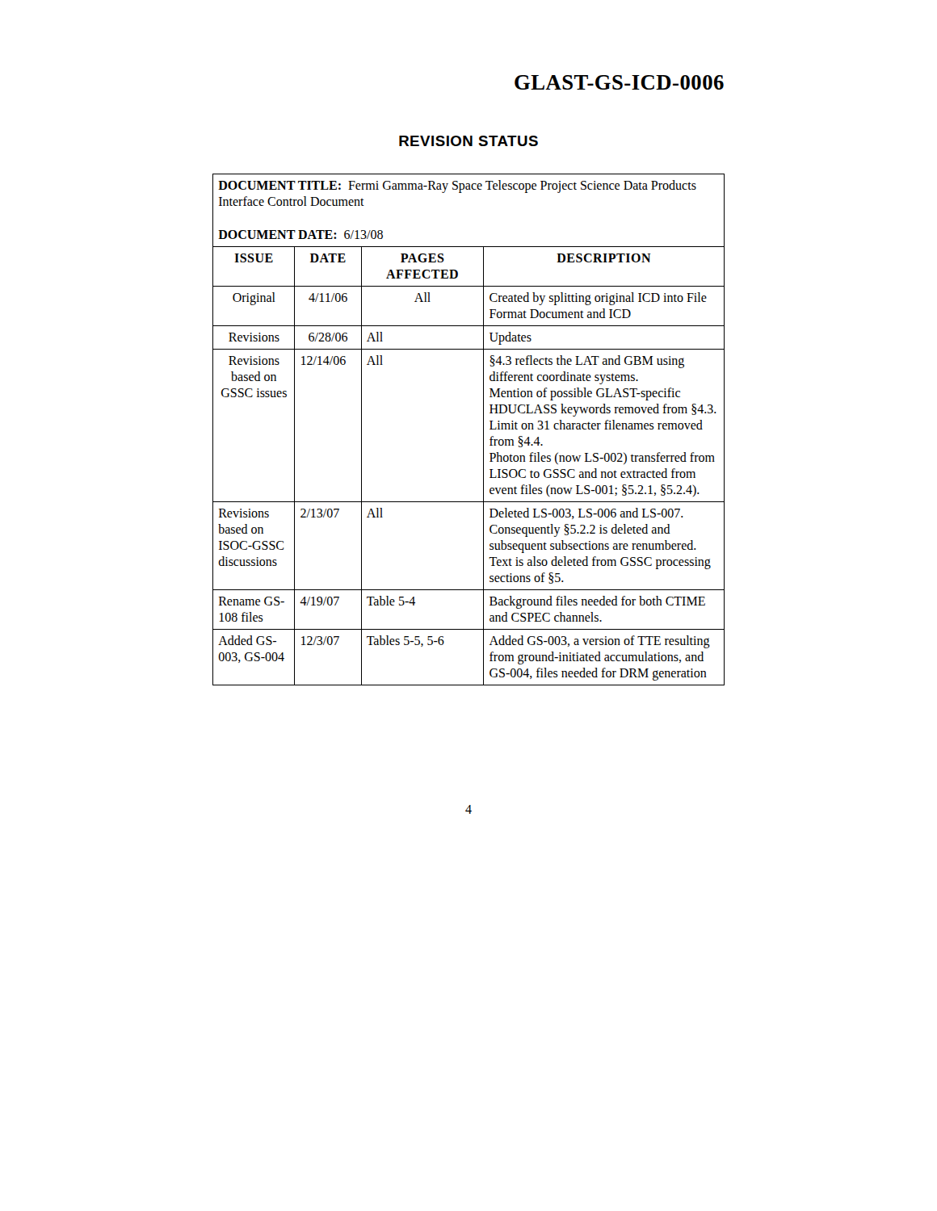GLAST-GS-ICD-0006
REVISION STATUS
| DOCUMENT TITLE: Fermi Gamma-Ray Space Telescope Project Science Data Products Interface Control Document DOCUMENT DATE: 6/13/08 |
| ISSUE | DATE | PAGES AFFECTED | DESCRIPTION |
| Original | 4/11/06 | All | Created by splitting original ICD into File Format Document and ICD |
| Revisions | 6/28/06 | All | Updates |
| Revisions based on GSSC issues | 12/14/06 | All | §4.3 reflects the LAT and GBM using different coordinate systems. Mention of possible GLAST-specific HDUCLASS keywords removed from §4.3. Limit on 31 character filenames removed from §4.4. Photon files (now LS-002) transferred from LISOC to GSSC and not extracted from event files (now LS-001; §5.2.1, §5.2.4). |
| Revisions based on ISOC-GSSC discussions | 2/13/07 | All | Deleted LS-003, LS-006 and LS-007. Consequently §5.2.2 is deleted and subsequent subsections are renumbered. Text is also deleted from GSSC processing sections of §5. |
| Rename GS-108 files | 4/19/07 | Table 5-4 | Background files needed for both CTIME and CSPEC channels. |
| Added GS-003, GS-004 | 12/3/07 | Tables 5-5, 5-6 | Added GS-003, a version of TTE resulting from ground-initiated accumulations, and GS-004, files needed for DRM generation |
4